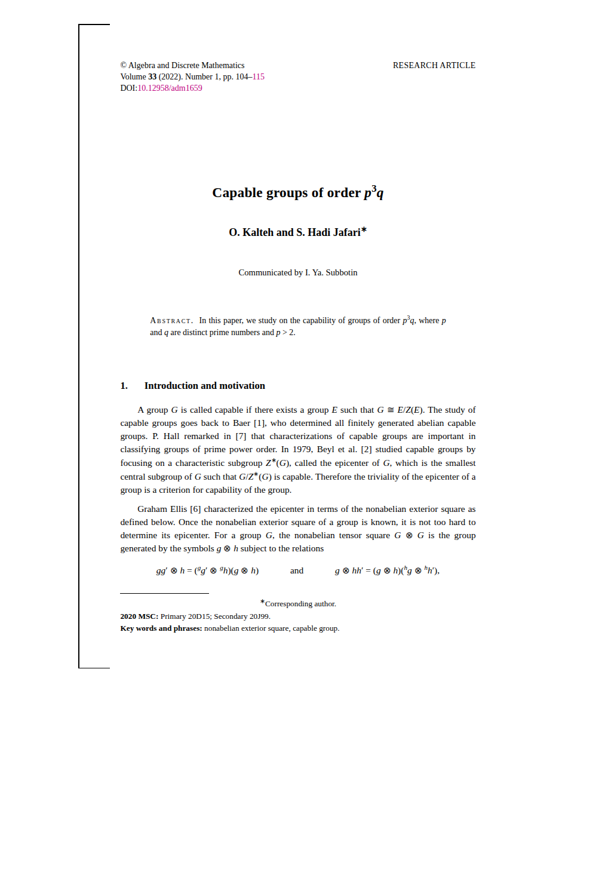© Algebra and Discrete Mathematics RESEARCH ARTICLE
Volume 33 (2022). Number 1, pp. 104–115
DOI:10.12958/adm1659
Capable groups of order p3q
O. Kalteh and S. Hadi Jafari∗
Communicated by I. Ya. Subbotin
Abstract. In this paper, we study on the capability of groups of order p3q, where p and q are distinct prime numbers and p > 2.
1. Introduction and motivation
A group G is called capable if there exists a group E such that G ≅ E/Z(E). The study of capable groups goes back to Baer [1], who determined all finitely generated abelian capable groups. P. Hall remarked in [7] that characterizations of capable groups are important in classifying groups of prime power order. In 1979, Beyl et al. [2] studied capable groups by focusing on a characteristic subgroup Z∗(G), called the epicenter of G, which is the smallest central subgroup of G such that G/Z∗(G) is capable. Therefore the triviality of the epicenter of a group is a criterion for capability of the group.
Graham Ellis [6] characterized the epicenter in terms of the nonabelian exterior square as defined below. Once the nonabelian exterior square of a group is known, it is not too hard to determine its epicenter. For a group G, the nonabelian tensor square G ⊗ G is the group generated by the symbols g ⊗ h subject to the relations
gg′ ⊗ h = (gg′ ⊗ gh)(g ⊗ h) and g ⊗ hh′ = (g ⊗ h)(hg ⊗ hh′),
∗Corresponding author.
2020 MSC: Primary 20D15; Secondary 20J99.
Key words and phrases: nonabelian exterior square, capable group.